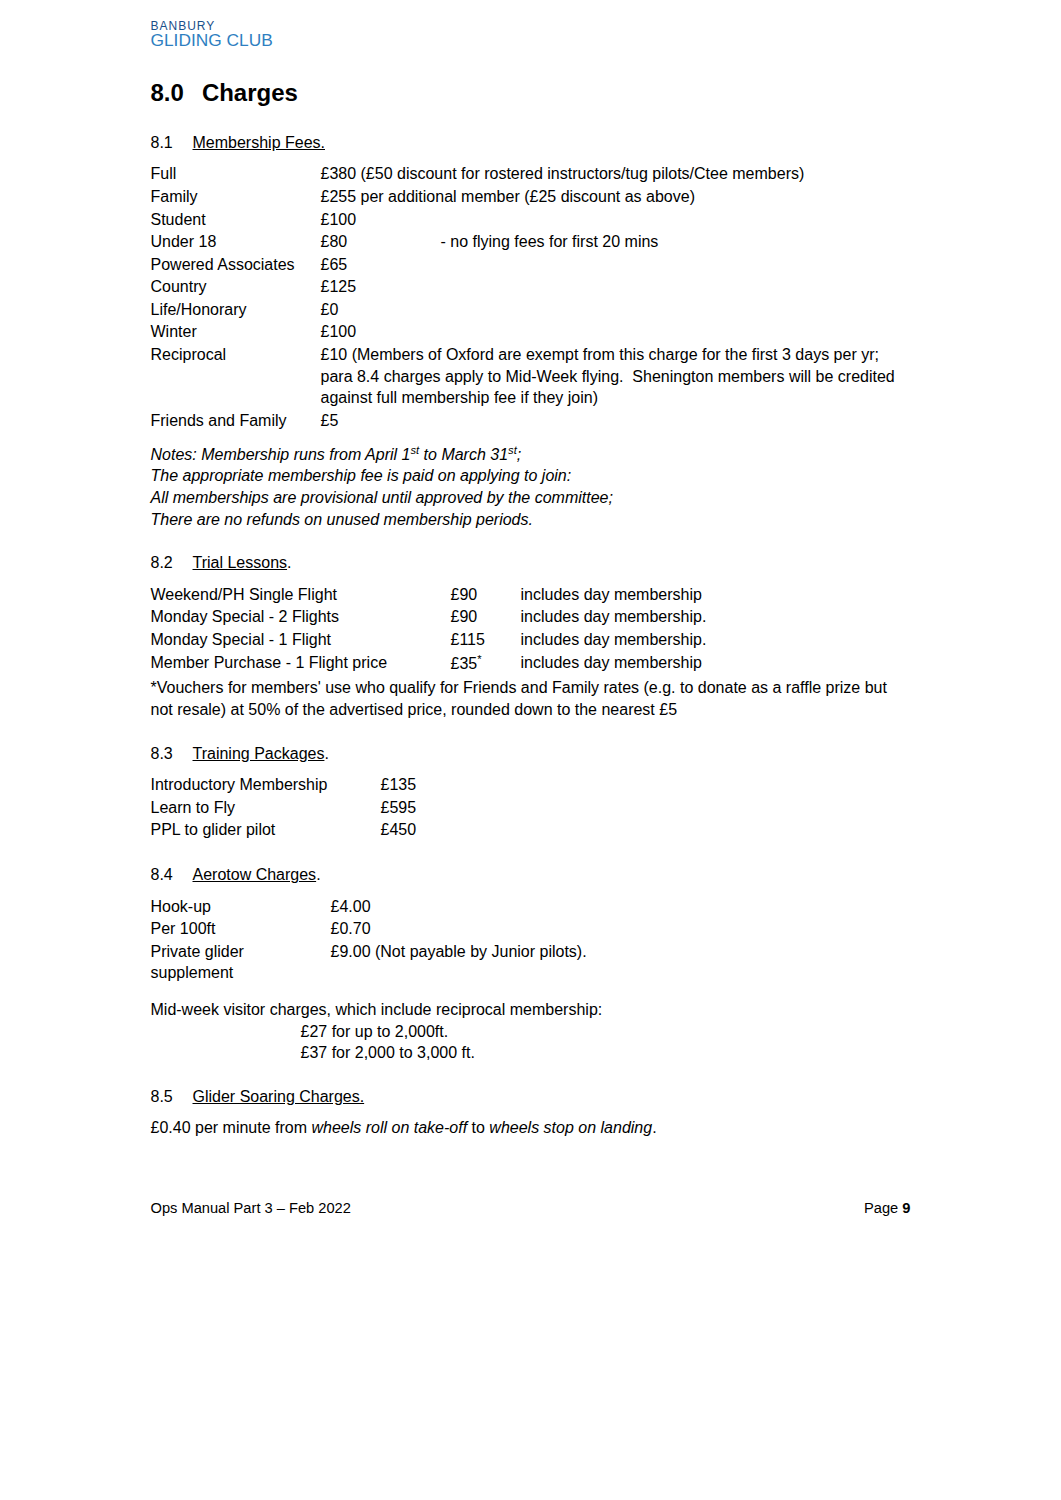BANBURY GLIDING CLUB
8.0 Charges
8.1 Membership Fees.
| Full | £380 (£50 discount for rostered instructors/tug pilots/Ctee members) |
| Family | £255 per additional member (£25 discount as above) |
| Student | £100 |
| Under 18 | £80 - no flying fees for first 20 mins |
| Powered Associates | £65 |
| Country | £125 |
| Life/Honorary | £0 |
| Winter | £100 |
| Reciprocal | £10 (Members of Oxford are exempt from this charge for the first 3 days per yr; para 8.4 charges apply to Mid-Week flying. Shenington members will be credited against full membership fee if they join) |
| Friends and Family | £5 |
Notes: Membership runs from April 1st to March 31st;
The appropriate membership fee is paid on applying to join:
All memberships are provisional until approved by the committee;
There are no refunds on unused membership periods.
8.2 Trial Lessons.
| Weekend/PH Single Flight | £90 | includes day membership |
| Monday Special - 2 Flights | £90 | includes day membership. |
| Monday Special - 1 Flight | £115 | includes day membership. |
| Member Purchase - 1 Flight price | £35 * | includes day membership |
*Vouchers for members' use who qualify for Friends and Family rates (e.g. to donate as a raffle prize but not resale) at 50% of the advertised price, rounded down to the nearest £5
8.3 Training Packages.
| Introductory Membership | £135 |
| Learn to Fly | £595 |
| PPL to glider pilot | £450 |
8.4 Aerotow Charges.
| Hook-up | £4.00 |
| Per 100ft | £0.70 |
| Private glider supplement | £9.00 (Not payable by Junior pilots). |
Mid-week visitor charges, which include reciprocal membership:
£27 for up to 2,000ft.
£37 for 2,000 to 3,000 ft.
8.5 Glider Soaring Charges.
£0.40 per minute from wheels roll on take-off to wheels stop on landing.
Ops Manual Part 3 – Feb 2022 Page 9